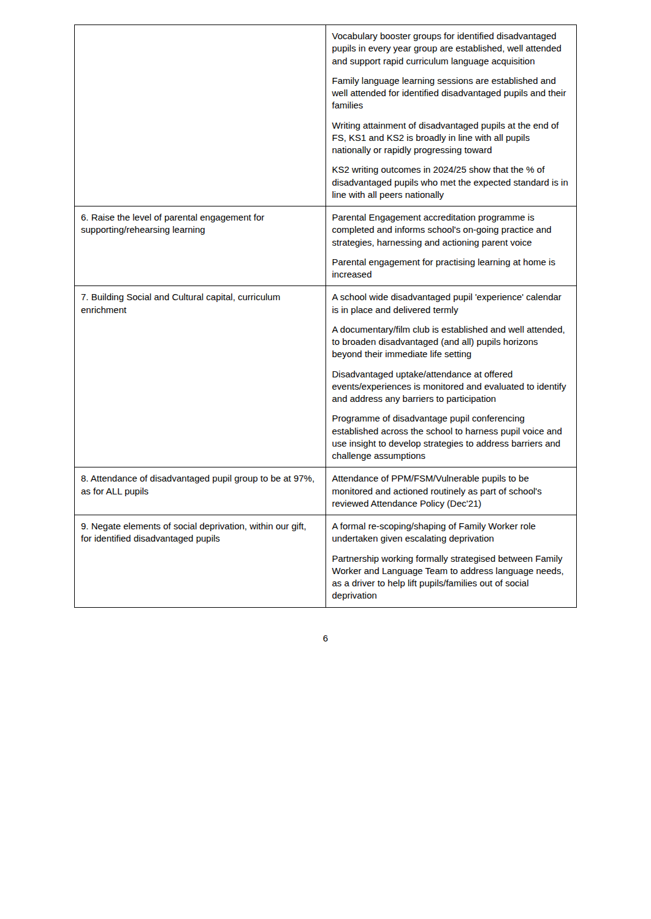| | Vocabulary booster groups for identified disadvantaged pupils in every year group are established, well attended and support rapid curriculum language acquisition Family language learning sessions are established and well attended for identified disadvantaged pupils and their families Writing attainment of disadvantaged pupils at the end of FS, KS1 and KS2 is broadly in line with all pupils nationally or rapidly progressing toward KS2 writing outcomes in 2024/25 show that the % of disadvantaged pupils who met the expected standard is in line with all peers nationally |
| 6. Raise the level of parental engagement for supporting/rehearsing learning | Parental Engagement accreditation programme is completed and informs school's on-going practice and strategies, harnessing and actioning parent voice Parental engagement for practising learning at home is increased |
| 7. Building Social and Cultural capital, curriculum enrichment | A school wide disadvantaged pupil 'experience' calendar is in place and delivered termly A documentary/film club is established and well attended, to broaden disadvantaged (and all) pupils horizons beyond their immediate life setting Disadvantaged uptake/attendance at offered events/experiences is monitored and evaluated to identify and address any barriers to participation Programme of disadvantage pupil conferencing established across the school to harness pupil voice and use insight to develop strategies to address barriers and challenge assumptions |
| 8. Attendance of disadvantaged pupil group to be at 97%, as for ALL pupils | Attendance of PPM/FSM/Vulnerable pupils to be monitored and actioned routinely as part of school's reviewed Attendance Policy (Dec'21) |
| 9. Negate elements of social deprivation, within our gift, for identified disadvantaged pupils | A formal re-scoping/shaping of Family Worker role undertaken given escalating deprivation Partnership working formally strategised between Family Worker and Language Team to address language needs, as a driver to help lift pupils/families out of social deprivation |
6